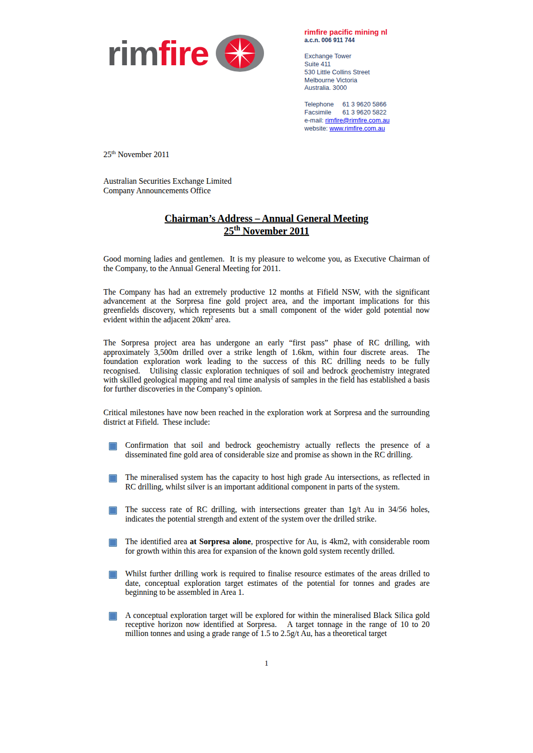rim fire
rimfire pacific mining nl
a.c.n. 006 911 744
Exchange Tower
Suite 411
530 Little Collins Street
Melbourne Victoria
Australia. 3000
Telephone61 3 9620 5866
Facsimile61 3 9620 5822
e-mail: rimfire@rimfire.com.au
website: www.rimfire.com.au
25th November 2011
Australian Securities Exchange Limited
Company Announcements Office
Chairman’s Address – Annual General Meeting 25th November 2011
Good morning ladies and gentlemen. It is my pleasure to welcome you, as Executive Chairman of the Company, to the Annual General Meeting for 2011.
The Company has had an extremely productive 12 months at Fifield NSW, with the significant advancement at the Sorpresa fine gold project area, and the important implications for this greenfields discovery, which represents but a small component of the wider gold potential now evident within the adjacent 20km2 area.
The Sorpresa project area has undergone an early “first pass” phase of RC drilling, with approximately 3,500m drilled over a strike length of 1.6km, within four discrete areas. The foundation exploration work leading to the success of this RC drilling needs to be fully recognised. Utilising classic exploration techniques of soil and bedrock geochemistry integrated with skilled geological mapping and real time analysis of samples in the field has established a basis for further discoveries in the Company’s opinion.
Critical milestones have now been reached in the exploration work at Sorpresa and the surrounding district at Fifield. These include:
Confirmation that soil and bedrock geochemistry actually reflects the presence of a disseminated fine gold area of considerable size and promise as shown in the RC drilling.
The mineralised system has the capacity to host high grade Au intersections, as reflected in RC drilling, whilst silver is an important additional component in parts of the system.
The success rate of RC drilling, with intersections greater than 1g/t Au in 34/56 holes, indicates the potential strength and extent of the system over the drilled strike.
The identified area at Sorpresa alone, prospective for Au, is 4km2, with considerable room for growth within this area for expansion of the known gold system recently drilled.
Whilst further drilling work is required to finalise resource estimates of the areas drilled to date, conceptual exploration target estimates of the potential for tonnes and grades are beginning to be assembled in Area 1.
A conceptual exploration target will be explored for within the mineralised Black Silica gold receptive horizon now identified at Sorpresa. A target tonnage in the range of 10 to 20 million tonnes and using a grade range of 1.5 to 2.5g/t Au, has a theoretical target
1